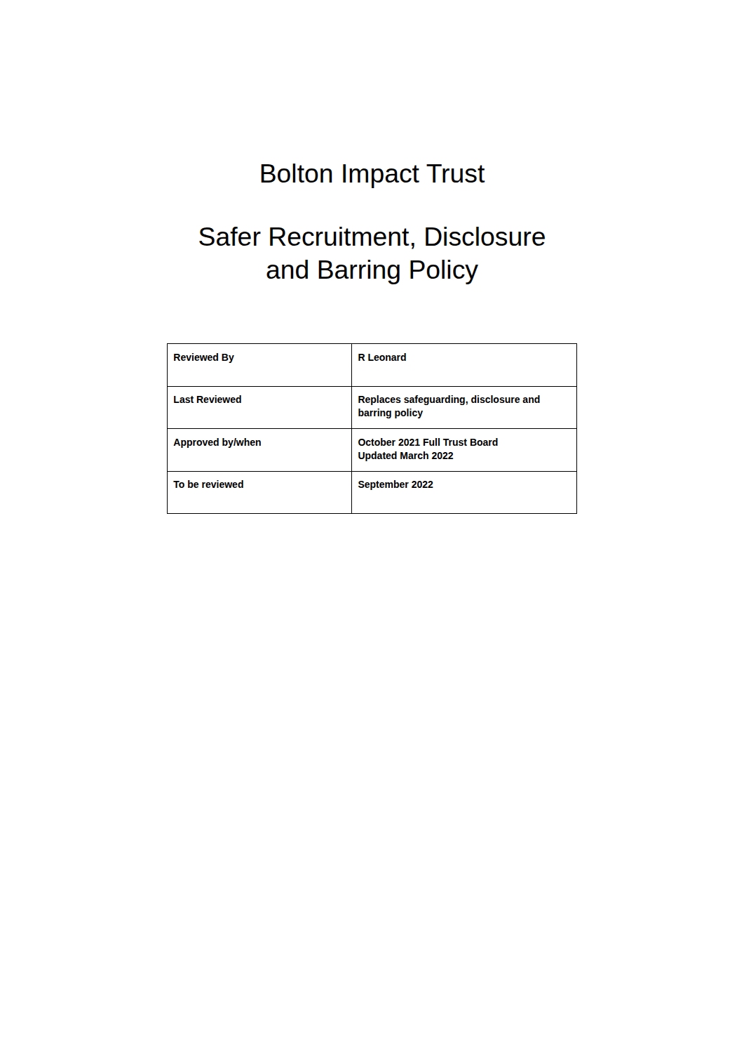Bolton Impact Trust
Safer Recruitment, Disclosure
and Barring Policy
| Reviewed By | R Leonard |
| Last Reviewed | Replaces safeguarding, disclosure and barring policy |
| Approved by/when | October 2021 Full Trust Board Updated March 2022 |
| To be reviewed | September 2022 |